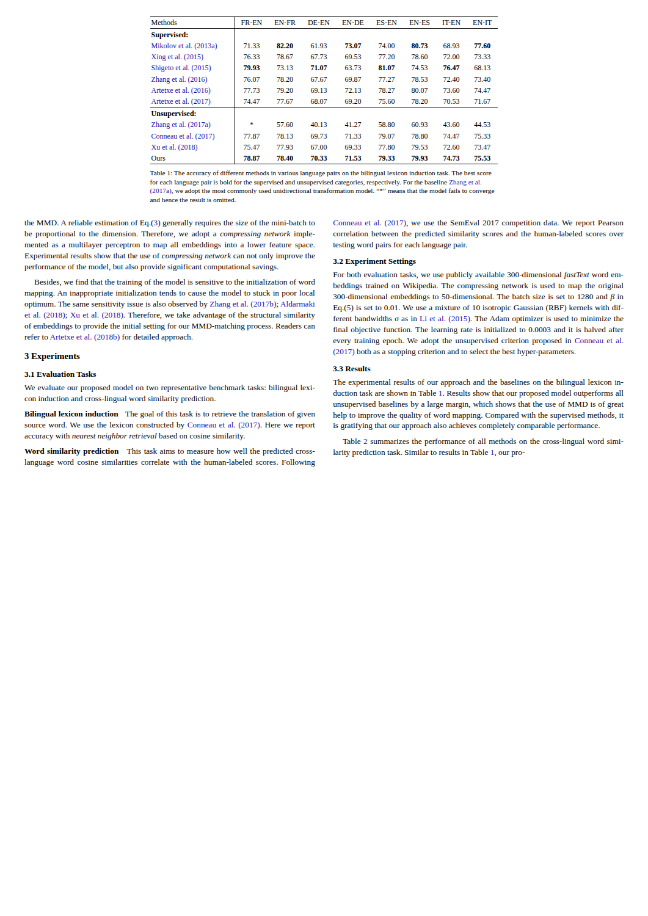Table 1: The accuracy of different methods in various language pairs on the bilingual lexicon induction task. The best score for each language pair is bold for the supervised and unsupervised categories, respectively. For the baseline Zhang et al. (2017a) , we adopt the most commonly used unidirectional transformation model. “*” means that the model fails to converge and hence the result is omitted.
| Methods | FR-EN | EN-FR | DE-EN | EN-DE | ES-EN | EN-ES | IT-EN | EN-IT |
| --- | --- | --- | --- | --- | --- | --- | --- | --- |
| Supervised: | | | | | | | | |
| Mikolov et al. (2013a) | 71.33 | 82.20 | 61.93 | 73.07 | 74.00 | 80.73 | 68.93 | 77.60 |
| Xing et al. (2015) | 76.33 | 78.67 | 67.73 | 69.53 | 77.20 | 78.60 | 72.00 | 73.33 |
| Shigeto et al. (2015) | 79.93 | 73.13 | 71.07 | 63.73 | 81.07 | 74.53 | 76.47 | 68.13 |
| Zhang et al. (2016) | 76.07 | 78.20 | 67.67 | 69.87 | 77.27 | 78.53 | 72.40 | 73.40 |
| Artetxe et al. (2016) | 77.73 | 79.20 | 69.13 | 72.13 | 78.27 | 80.07 | 73.60 | 74.47 |
| Artetxe et al. (2017) | 74.47 | 77.67 | 68.07 | 69.20 | 75.60 | 78.20 | 70.53 | 71.67 |
| Unsupervised: | | | | | | | | |
| Zhang et al. (2017a) | * | 57.60 | 40.13 | 41.27 | 58.80 | 60.93 | 43.60 | 44.53 |
| Conneau et al. (2017) | 77.87 | 78.13 | 69.73 | 71.33 | 79.07 | 78.80 | 74.47 | 75.33 |
| Xu et al. (2018) | 75.47 | 77.93 | 67.00 | 69.33 | 77.80 | 79.53 | 72.60 | 73.47 |
| Ours | 78.87 | 78.40 | 70.33 | 71.53 | 79.33 | 79.93 | 74.73 | 75.53 |
the MMD. A reliable estimation of Eq.(3) generally requires the size of the mini-batch to be proportional to the dimension. Therefore, we adopt a compressing network implemented as a multilayer perceptron to map all embeddings into a lower feature space. Experimental results show that the use of compressing network can not only improve the performance of the model, but also provide significant computational savings.
Besides, we find that the training of the model is sensitive to the initialization of word mapping. An inappropriate initialization tends to cause the model to stuck in poor local optimum. The same sensitivity issue is also observed by Zhang et al. (2017b); Aldarmaki et al. (2018); Xu et al. (2018). Therefore, we take advantage of the structural similarity of embeddings to provide the initial setting for our MMD-matching process. Readers can refer to Artetxe et al. (2018b) for detailed approach.
3 Experiments
3.1 Evaluation Tasks
We evaluate our proposed model on two representative benchmark tasks: bilingual lexicon induction and cross-lingual word similarity prediction.
Bilingual lexicon induction The goal of this task is to retrieve the translation of given source word. We use the lexicon constructed by Conneau et al. (2017). Here we report accuracy with nearest neighbor retrieval based on cosine similarity.
Word similarity prediction This task aims to measure how well the predicted cross-language word cosine similarities correlate with the human-labeled scores. Following Conneau et al. (2017), we use the SemEval 2017 competition data. We report Pearson correlation between the predicted similarity scores and the human-labeled scores over testing word pairs for each language pair.
3.2 Experiment Settings
For both evaluation tasks, we use publicly available 300-dimensional fastText word embeddings trained on Wikipedia. The compressing network is used to map the original 300-dimensional embeddings to 50-dimensional. The batch size is set to 1280 and β in Eq.(5) is set to 0.01. We use a mixture of 10 isotropic Gaussian (RBF) kernels with different bandwidths σ as in Li et al. (2015). The Adam optimizer is used to minimize the final objective function. The learning rate is initialized to 0.0003 and it is halved after every training epoch. We adopt the unsupervised criterion proposed in Conneau et al. (2017) both as a stopping criterion and to select the best hyper-parameters.
3.3 Results
The experimental results of our approach and the baselines on the bilingual lexicon induction task are shown in Table 1. Results show that our proposed model outperforms all unsupervised baselines by a large margin, which shows that the use of MMD is of great help to improve the quality of word mapping. Compared with the supervised methods, it is gratifying that our approach also achieves completely comparable performance.
Table 2 summarizes the performance of all methods on the cross-lingual word similarity prediction task. Similar to results in Table 1, our pro-